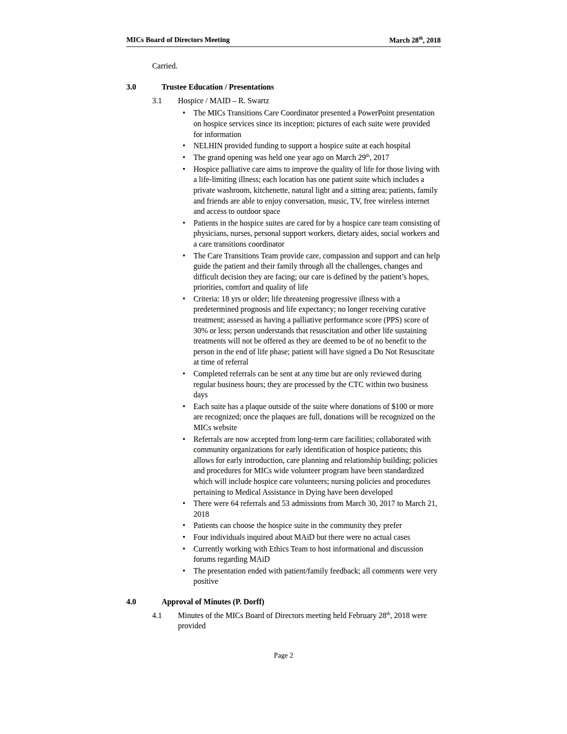MICs Board of Directors Meeting
March 28th, 2018
Carried.
3.0 Trustee Education / Presentations
3.1 Hospice / MAID – R. Swartz
The MICs Transitions Care Coordinator presented a PowerPoint presentation on hospice services since its inception; pictures of each suite were provided for information
NELHIN provided funding to support a hospice suite at each hospital
The grand opening was held one year ago on March 29th, 2017
Hospice palliative care aims to improve the quality of life for those living with a life-limiting illness; each location has one patient suite which includes a private washroom, kitchenette, natural light and a sitting area; patients, family and friends are able to enjoy conversation, music, TV, free wireless internet and access to outdoor space
Patients in the hospice suites are cared for by a hospice care team consisting of physicians, nurses, personal support workers, dietary aides, social workers and a care transitions coordinator
The Care Transitions Team provide care, compassion and support and can help guide the patient and their family through all the challenges, changes and difficult decision they are facing; our care is defined by the patient’s hopes, priorities, comfort and quality of life
Criteria: 18 yrs or older; life threatening progressive illness with a predetermined prognosis and life expectancy; no longer receiving curative treatment; assessed as having a palliative performance score (PPS) score of 30% or less; person understands that resuscitation and other life sustaining treatments will not be offered as they are deemed to be of no benefit to the person in the end of life phase; patient will have signed a Do Not Resuscitate at time of referral
Completed referrals can be sent at any time but are only reviewed during regular business hours; they are processed by the CTC within two business days
Each suite has a plaque outside of the suite where donations of $100 or more are recognized; once the plaques are full, donations will be recognized on the MICs website
Referrals are now accepted from long-term care facilities; collaborated with community organizations for early identification of hospice patients; this allows for early introduction, care planning and relationship building; policies and procedures for MICs wide volunteer program have been standardized which will include hospice care volunteers; nursing policies and procedures pertaining to Medical Assistance in Dying have been developed
There were 64 referrals and 53 admissions from March 30, 2017 to March 21, 2018
Patients can choose the hospice suite in the community they prefer
Four individuals inquired about MAiD but there were no actual cases
Currently working with Ethics Team to host informational and discussion forums regarding MAiD
The presentation ended with patient/family feedback; all comments were very positive
4.0 Approval of Minutes (P. Dorff)
4.1 Minutes of the MICs Board of Directors meeting held February 28th, 2018 were provided
Page 2